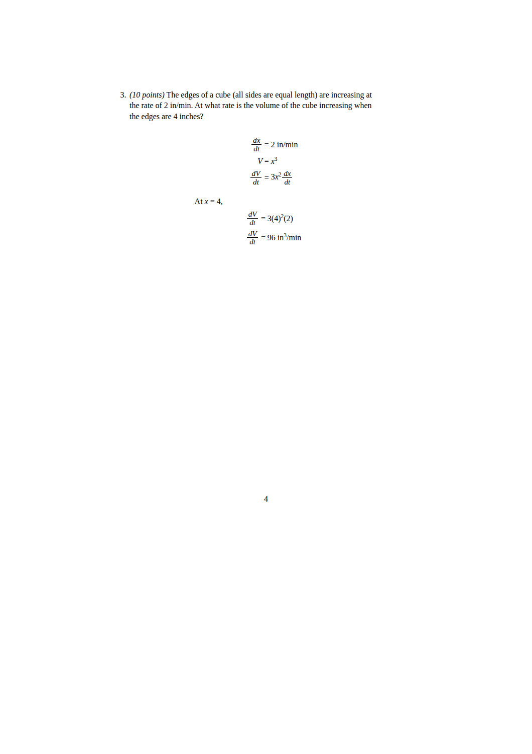3.
(10 points) The edges of a cube (all sides are equal length) are increasing at the rate of 2 in/min. At what rate is the volume of the cube increasing when the edges are 4 inches?
| dx dt | = | 2 in/min |
| V | = | x 3 |
| dV dt | = | 3 x 2 dx dt |
At x = 4,
| dV dt | = | 3(4) 2 (2) |
| dV dt | = | 96 in 3 /min |
4